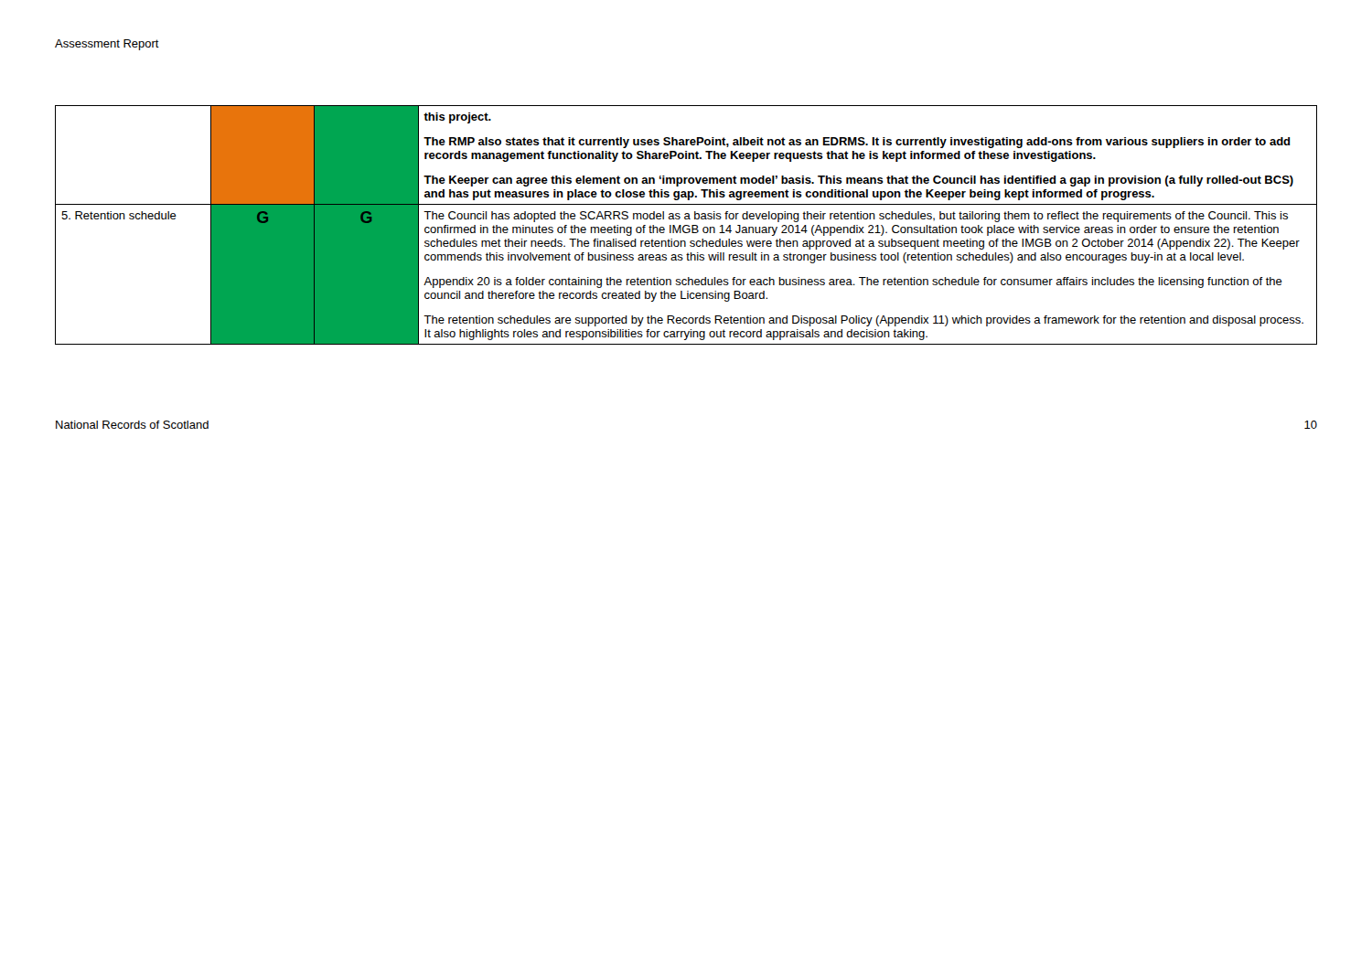Assessment Report
| | | | this project. The RMP also states that it currently uses SharePoint, albeit not as an EDRMS. It is currently investigating add-ons from various suppliers in order to add records management functionality to SharePoint. The Keeper requests that he is kept informed of these investigations. The Keeper can agree this element on an ‘improvement model’ basis. This means that the Council has identified a gap in provision (a fully rolled-out BCS) and has put measures in place to close this gap. This agreement is conditional upon the Keeper being kept informed of progress. |
| 5. Retention schedule | G | G | The Council has adopted the SCARRS model as a basis for developing their retention schedules, but tailoring them to reflect the requirements of the Council. This is confirmed in the minutes of the meeting of the IMGB on 14 January 2014 (Appendix 21). Consultation took place with service areas in order to ensure the retention schedules met their needs. The finalised retention schedules were then approved at a subsequent meeting of the IMGB on 2 October 2014 (Appendix 22). The Keeper commends this involvement of business areas as this will result in a stronger business tool (retention schedules) and also encourages buy-in at a local level. Appendix 20 is a folder containing the retention schedules for each business area. The retention schedule for consumer affairs includes the licensing function of the council and therefore the records created by the Licensing Board. The retention schedules are supported by the Records Retention and Disposal Policy (Appendix 11) which provides a framework for the retention and disposal process. It also highlights roles and responsibilities for carrying out record appraisals and decision taking. |
National Records of Scotland 10